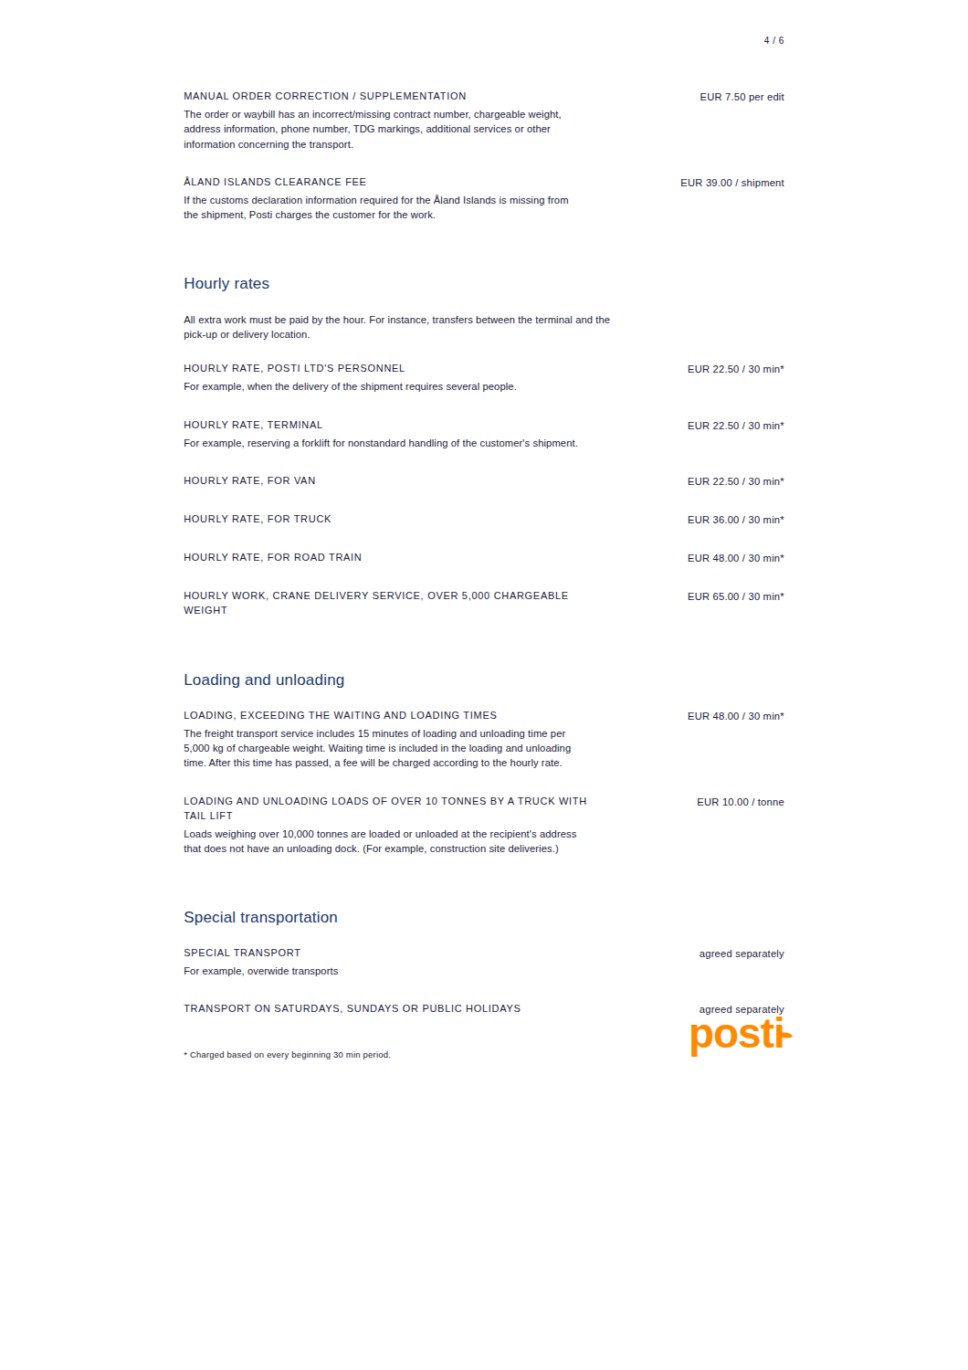4 / 6
| Manual order correction / supplementation The order or waybill has an incorrect/missing contract number, chargeable weight, address information, phone number, TDG markings, additional services or other information concerning the transport. | EUR 7.50 per edit |
| Åland Islands clearance fee If the customs declaration information required for the Åland Islands is missing from the shipment, Posti charges the customer for the work. | EUR 39.00 / shipment |
Hourly rates
All extra work must be paid by the hour. For instance, transfers between the terminal and the pick-up or delivery location.
| Hourly rate, Posti Ltd's personnel For example, when the delivery of the shipment requires several people. | EUR 22.50 / 30 min* |
| Hourly rate, terminal For example, reserving a forklift for nonstandard handling of the customer's shipment. | EUR 22.50 / 30 min* |
| Hourly rate, for van | EUR 22.50 / 30 min* |
| Hourly rate, for truck | EUR 36.00 / 30 min* |
| Hourly rate, for road train | EUR 48.00 / 30 min* |
| Hourly work, crane delivery service, over 5,000 chargeable weight | EUR 65.00 / 30 min* |
Loading and unloading
| Loading, exceeding the waiting and loading times The freight transport service includes 15 minutes of loading and unloading time per 5,000 kg of chargeable weight. Waiting time is included in the loading and unloading time. After this time has passed, a fee will be charged according to the hourly rate. | EUR 48.00 / 30 min* |
| Loading and unloading loads of over 10 tonnes by a truck with tail lift Loads weighing over 10,000 tonnes are loaded or unloaded at the recipient's address that does not have an unloading dock. (For example, construction site deliveries.) | EUR 10.00 / tonne |
Special transportation
| Special transport For example, overwide transports | agreed separately |
| Transport on Saturdays, Sundays or public holidays | agreed separately |
* Charged based on every beginning 30 min period.
posti